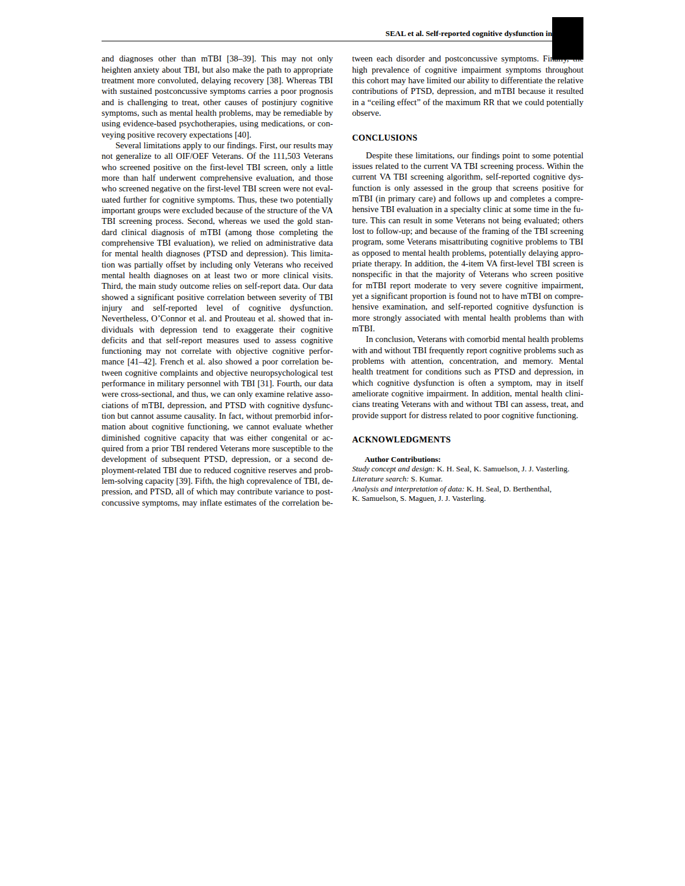195
SEAL et al. Self-reported cognitive dysfunction in Veterans
and diagnoses other than mTBI [38–39]. This may not only heighten anxiety about TBI, but also make the path to appropriate treatment more convoluted, delaying recovery [38]. Whereas TBI with sustained postconcussive symptoms carries a poor prognosis and is challenging to treat, other causes of postinjury cognitive symptoms, such as mental health problems, may be remediable by using evidence-based psychotherapies, using medications, or conveying positive recovery expectations [40].
Several limitations apply to our findings. First, our results may not generalize to all OIF/OEF Veterans. Of the 111,503 Veterans who screened positive on the first-level TBI screen, only a little more than half underwent comprehensive evaluation, and those who screened negative on the first-level TBI screen were not evaluated further for cognitive symptoms. Thus, these two potentially important groups were excluded because of the structure of the VA TBI screening process. Second, whereas we used the gold standard clinical diagnosis of mTBI (among those completing the comprehensive TBI evaluation), we relied on administrative data for mental health diagnoses (PTSD and depression). This limitation was partially offset by including only Veterans who received mental health diagnoses on at least two or more clinical visits. Third, the main study outcome relies on self-report data. Our data showed a significant positive correlation between severity of TBI injury and self-reported level of cognitive dysfunction. Nevertheless, O’Connor et al. and Prouteau et al. showed that individuals with depression tend to exaggerate their cognitive deficits and that self-report measures used to assess cognitive functioning may not correlate with objective cognitive performance [41–42]. French et al. also showed a poor correlation between cognitive complaints and objective neuropsychological test performance in military personnel with TBI [31]. Fourth, our data were cross-sectional, and thus, we can only examine relative associations of mTBI, depression, and PTSD with cognitive dysfunction but cannot assume causality. In fact, without premorbid information about cognitive functioning, we cannot evaluate whether diminished cognitive capacity that was either congenital or acquired from a prior TBI rendered Veterans more susceptible to the development of subsequent PTSD, depression, or a second deployment-related TBI due to reduced cognitive reserves and problem-solving capacity [39]. Fifth, the high coprevalence of TBI, depression, and PTSD, all of which may contribute variance to postconcussive symptoms, may inflate estimates of the correlation between each disorder and postconcussive symptoms. Finally, the high prevalence of cognitive impairment symptoms throughout this cohort may have limited our ability to differentiate the relative contributions of PTSD, depression, and mTBI because it resulted in a “ceiling effect” of the maximum RR that we could potentially observe.
CONCLUSIONS
Despite these limitations, our findings point to some potential issues related to the current VA TBI screening process. Within the current VA TBI screening algorithm, self-reported cognitive dysfunction is only assessed in the group that screens positive for mTBI (in primary care) and follows up and completes a comprehensive TBI evaluation in a specialty clinic at some time in the future. This can result in some Veterans not being evaluated; others lost to follow-up; and because of the framing of the TBI screening program, some Veterans misattributing cognitive problems to TBI as opposed to mental health problems, potentially delaying appropriate therapy. In addition, the 4-item VA first-level TBI screen is nonspecific in that the majority of Veterans who screen positive for mTBI report moderate to very severe cognitive impairment, yet a significant proportion is found not to have mTBI on comprehensive examination, and self-reported cognitive dysfunction is more strongly associated with mental health problems than with mTBI.
In conclusion, Veterans with comorbid mental health problems with and without TBI frequently report cognitive problems such as problems with attention, concentration, and memory. Mental health treatment for conditions such as PTSD and depression, in which cognitive dysfunction is often a symptom, may in itself ameliorate cognitive impairment. In addition, mental health clinicians treating Veterans with and without TBI can assess, treat, and provide support for distress related to poor cognitive functioning.
ACKNOWLEDGMENTS
Author Contributions:
Study concept and design: K. H. Seal, K. Samuelson, J. J. Vasterling.
Literature search: S. Kumar.
Analysis and interpretation of data: K. H. Seal, D. Berthenthal,
K. Samuelson, S. Maguen, J. J. Vasterling.